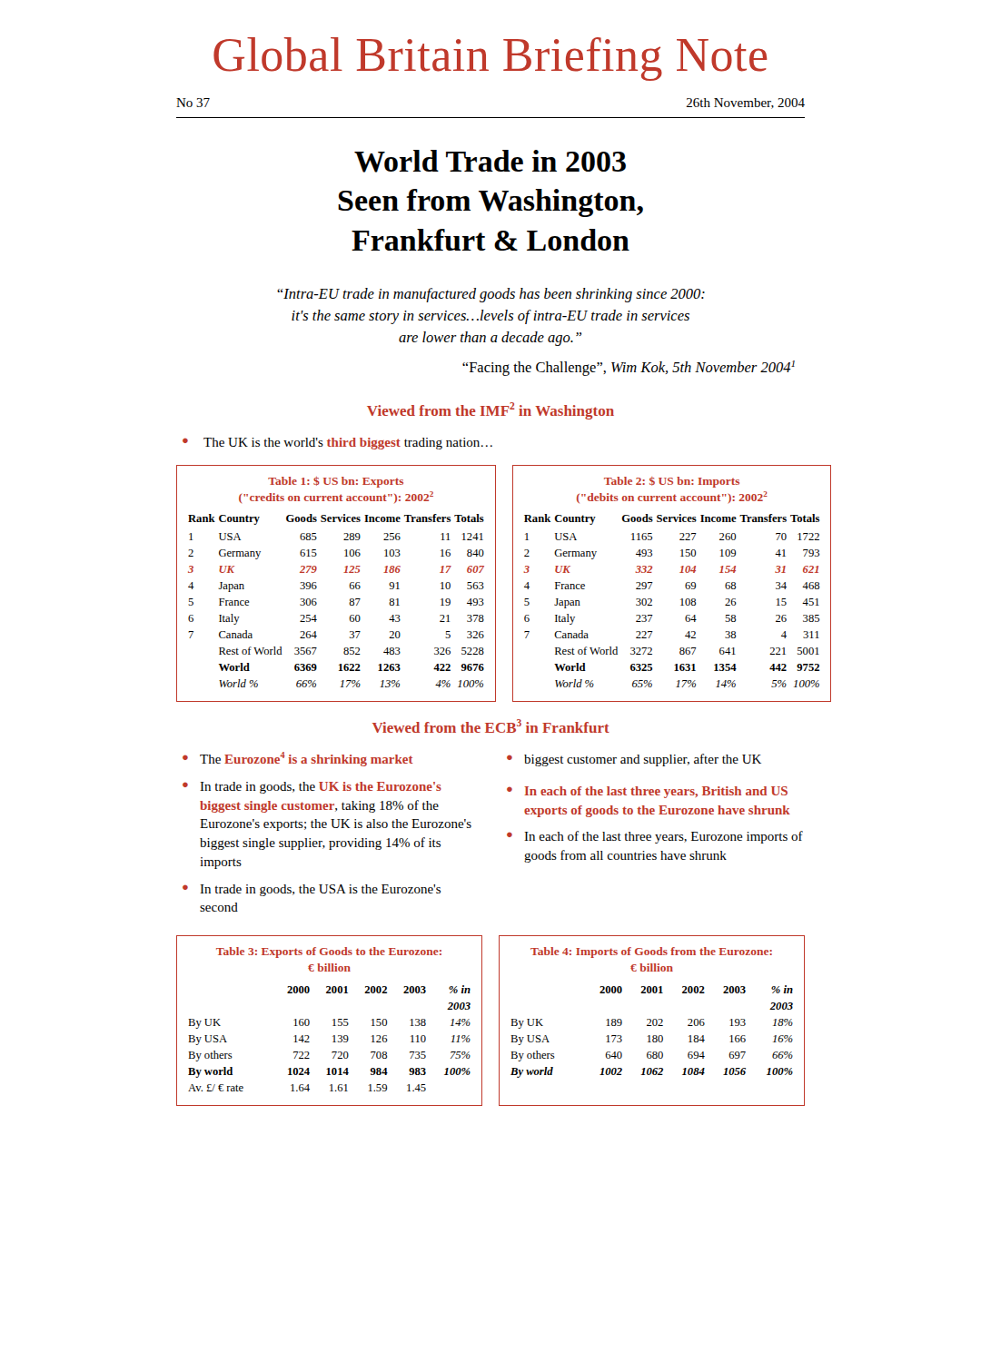Global Britain Briefing Note
No 37 26th November, 2004
World Trade in 2003
Seen from Washington,
Frankfurt & London
“Intra-EU trade in manufactured goods has been shrinking since 2000:
it's the same story in services…levels of intra-EU trade in services
are lower than a decade ago.”
“Facing the Challenge”, Wim Kok, 5th November 20041
Viewed from the IMF2 in Washington
The UK is the world's third biggest trading nation…
Table 1: $ US bn: Exports
("credits on current account"): 20022
| Rank | Country | Goods | Services | Income | Transfers | Totals |
| --- | --- | --- | --- | --- | --- | --- |
| 1 | USA | 685 | 289 | 256 | 11 | 1241 |
| 2 | Germany | 615 | 106 | 103 | 16 | 840 |
| 3 | UK | 279 | 125 | 186 | 17 | 607 |
| 4 | Japan | 396 | 66 | 91 | 10 | 563 |
| 5 | France | 306 | 87 | 81 | 19 | 493 |
| 6 | Italy | 254 | 60 | 43 | 21 | 378 |
| 7 | Canada | 264 | 37 | 20 | 5 | 326 |
| | Rest of World | 3567 | 852 | 483 | 326 | 5228 |
| | World | 6369 | 1622 | 1263 | 422 | 9676 |
| | World % | 66% | 17% | 13% | 4% | 100% |
Table 2: $ US bn: Imports
("debits on current account"): 20022
| Rank | Country | Goods | Services | Income | Transfers | Totals |
| --- | --- | --- | --- | --- | --- | --- |
| 1 | USA | 1165 | 227 | 260 | 70 | 1722 |
| 2 | Germany | 493 | 150 | 109 | 41 | 793 |
| 3 | UK | 332 | 104 | 154 | 31 | 621 |
| 4 | France | 297 | 69 | 68 | 34 | 468 |
| 5 | Japan | 302 | 108 | 26 | 15 | 451 |
| 6 | Italy | 237 | 64 | 58 | 26 | 385 |
| 7 | Canada | 227 | 42 | 38 | 4 | 311 |
| | Rest of World | 3272 | 867 | 641 | 221 | 5001 |
| | World | 6325 | 1631 | 1354 | 442 | 9752 |
| | World % | 65% | 17% | 14% | 5% | 100% |
Viewed from the ECB3 in Frankfurt
The Eurozone4 is a shrinking market
In trade in goods, the UK is the Eurozone's biggest single customer, taking 18% of the Eurozone's exports; the UK is also the Eurozone's biggest single supplier, providing 14% of its imports
In trade in goods, the USA is the Eurozone's second
biggest customer and supplier, after the UK
In each of the last three years, British and US exports of goods to the Eurozone have shrunk
In each of the last three years, Eurozone imports of goods from all countries have shrunk
Table 3: Exports of Goods to the Eurozone:
€ billion
| | 2000 | 2001 | 2002 | 2003 | % in |
| --- | --- | --- | --- | --- | --- |
| | | | | | 2003 |
| By UK | 160 | 155 | 150 | 138 | 14% |
| By USA | 142 | 139 | 126 | 110 | 11% |
| By others | 722 | 720 | 708 | 735 | 75% |
| By world | 1024 | 1014 | 984 | 983 | 100% |
| Av. £/ € rate | 1.64 | 1.61 | 1.59 | 1.45 | |
Table 4: Imports of Goods from the Eurozone:
€ billion
| | 2000 | 2001 | 2002 | 2003 | % in |
| --- | --- | --- | --- | --- | --- |
| | | | | | 2003 |
| By UK | 189 | 202 | 206 | 193 | 18% |
| By USA | 173 | 180 | 184 | 166 | 16% |
| By others | 640 | 680 | 694 | 697 | 66% |
| By world | 1002 | 1062 | 1084 | 1056 | 100% |